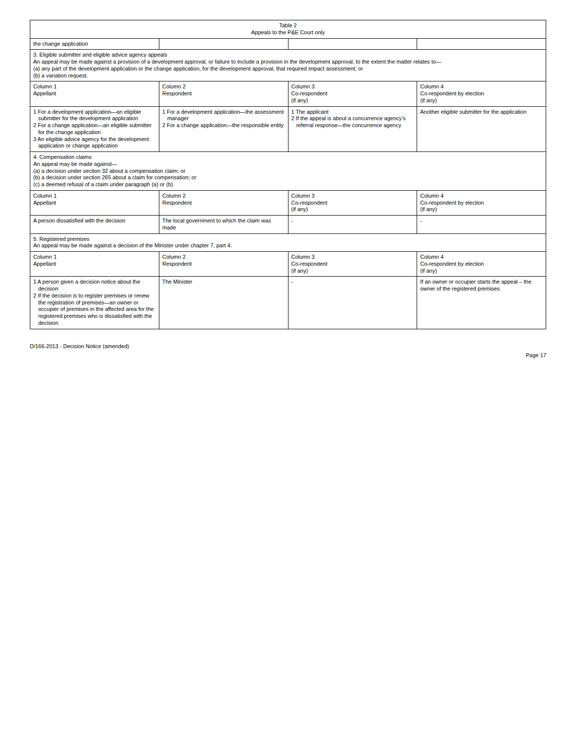| Table 2 |
| Appeals to the P&E Court only |
| the change application | | | |
| 3. Eligible submitter and eligible advice agency appeals An appeal may be made against a provision of a development approval, or failure to include a provision in the development approval, to the extent the matter relates to— (a) any part of the development application or the change application, for the development approval, that required impact assessment; or (b) a variation request. |
| Column 1 Appellant | Column 2 Respondent | Column 3 Co-respondent (if any) | Column 4 Co-respondent by election (if any) |
| 1 For a development application—an eligible submitter for the development application 2 For a change application—an eligible submitter for the change application 3 An eligible advice agency for the development application or change application | 1 For a development application—the assessment manager 2 For a change application—the responsible entity | 1 The applicant 2 If the appeal is about a concurrence agency’s referral response—the concurrence agency | Another eligible submitter for the application |
| 4. Compensation claims An appeal may be made against— (a) a decision under section 32 about a compensation claim; or (b) a decision under section 265 about a claim for compensation; or (c) a deemed refusal of a claim under paragraph (a) or (b). |
| Column 1 Appellant | Column 2 Respondent | Column 3 Co-respondent (if any) | Column 4 Co-respondent by election (if any) |
| A person dissatisfied with the decision | The local government to which the claim was made | - | - |
| 5. Registered premises An appeal may be made against a decision of the Minister under chapter 7, part 4. |
| Column 1 Appellant | Column 2 Respondent | Column 3 Co-respondent (if any) | Column 4 Co-respondent by election (if any) |
| 1 A person given a decision notice about the decision 2 If the decision is to register premises or renew the registration of premises—an owner or occupier of premises in the affected area for the registered premises who is dissatisfied with the decision | The Minister | - | If an owner or occupier starts the appeal – the owner of the registered premises |
D/166-2013 - Decision Notice (amended)
Page 17